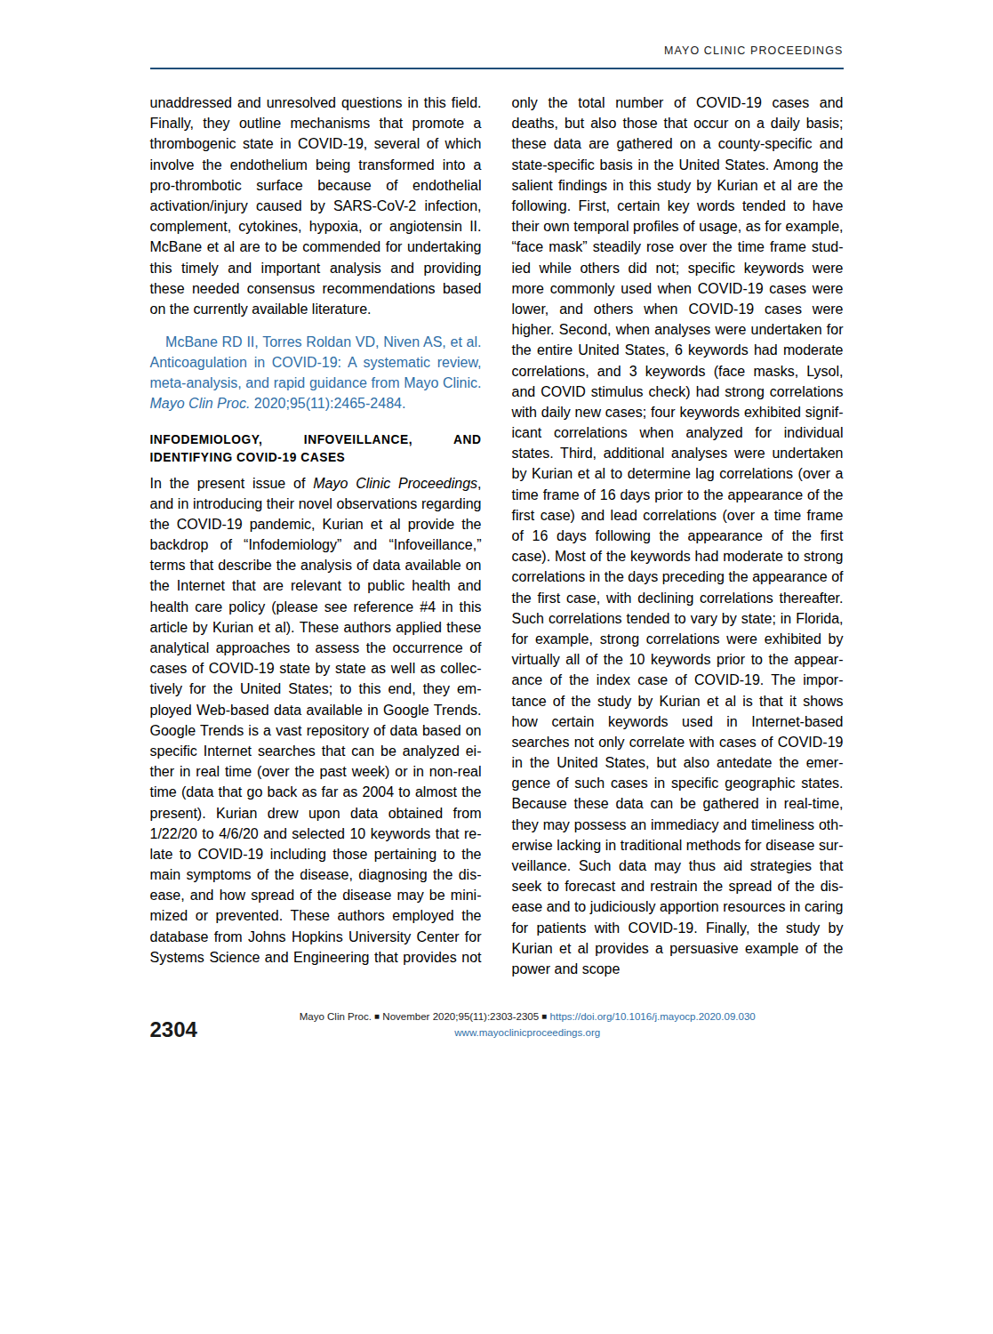Mayo Clinic Proceedings
unaddressed and unresolved questions in this field. Finally, they outline mechanisms that promote a thrombogenic state in COVID-19, several of which involve the endothelium being transformed into a pro-thrombotic surface because of endothelial activation/injury caused by SARS-CoV-2 infection, complement, cytokines, hypoxia, or angiotensin II. McBane et al are to be commended for undertaking this timely and important analysis and providing these needed consensus recommendations based on the currently available literature.
McBane RD II, Torres Roldan VD, Niven AS, et al. Anticoagulation in COVID-19: A systematic review, meta-analysis, and rapid guidance from Mayo Clinic. Mayo Clin Proc. 2020;95(11):2465-2484.
Infodemiology, Infoveillance, and Identifying COVID-19 Cases
In the present issue of Mayo Clinic Proceedings, and in introducing their novel observations regarding the COVID-19 pandemic, Kurian et al provide the backdrop of “Infodemiology” and “Infoveillance,” terms that describe the analysis of data available on the Internet that are relevant to public health and health care policy (please see reference #4 in this article by Kurian et al). These authors applied these analytical approaches to assess the occurrence of cases of COVID-19 state by state as well as collectively for the United States; to this end, they employed Web-based data available in Google Trends. Google Trends is a vast repository of data based on specific Internet searches that can be analyzed either in real time (over the past week) or in non-real time (data that go back as far as 2004 to almost the present). Kurian drew upon data obtained from 1/22/20 to 4/6/20 and selected 10 keywords that relate to COVID-19 including those pertaining to the main symptoms of the disease, diagnosing the disease, and how spread of the disease may be minimized or prevented. These authors employed the database from Johns Hopkins University Center for Systems Science and Engineering that provides not only the total number of COVID-19 cases and deaths, but also those that occur on a daily basis; these data are gathered on a county-specific and state-specific basis in the United States. Among the salient findings in this study by Kurian et al are the following. First, certain key words tended to have their own temporal profiles of usage, as for example, “face mask” steadily rose over the time frame studied while others did not; specific keywords were more commonly used when COVID-19 cases were lower, and others when COVID-19 cases were higher. Second, when analyses were undertaken for the entire United States, 6 keywords had moderate correlations, and 3 keywords (face masks, Lysol, and COVID stimulus check) had strong correlations with daily new cases; four keywords exhibited significant correlations when analyzed for individual states. Third, additional analyses were undertaken by Kurian et al to determine lag correlations (over a time frame of 16 days prior to the appearance of the first case) and lead correlations (over a time frame of 16 days following the appearance of the first case). Most of the keywords had moderate to strong correlations in the days preceding the appearance of the first case, with declining correlations thereafter. Such correlations tended to vary by state; in Florida, for example, strong correlations were exhibited by virtually all of the 10 keywords prior to the appearance of the index case of COVID-19. The importance of the study by Kurian et al is that it shows how certain keywords used in Internet-based searches not only correlate with cases of COVID-19 in the United States, but also antedate the emergence of such cases in specific geographic states. Because these data can be gathered in real-time, they may possess an immediacy and timeliness otherwise lacking in traditional methods for disease surveillance. Such data may thus aid strategies that seek to forecast and restrain the spread of the disease and to judiciously apportion resources in caring for patients with COVID-19. Finally, the study by Kurian et al provides a persuasive example of the power and scope
2304
Mayo Clin Proc. ■ November 2020;95(11):2303-2305 ■ https://doi.org/10.1016/j.mayocp.2020.09.030
www.mayoclinicproceedings.org